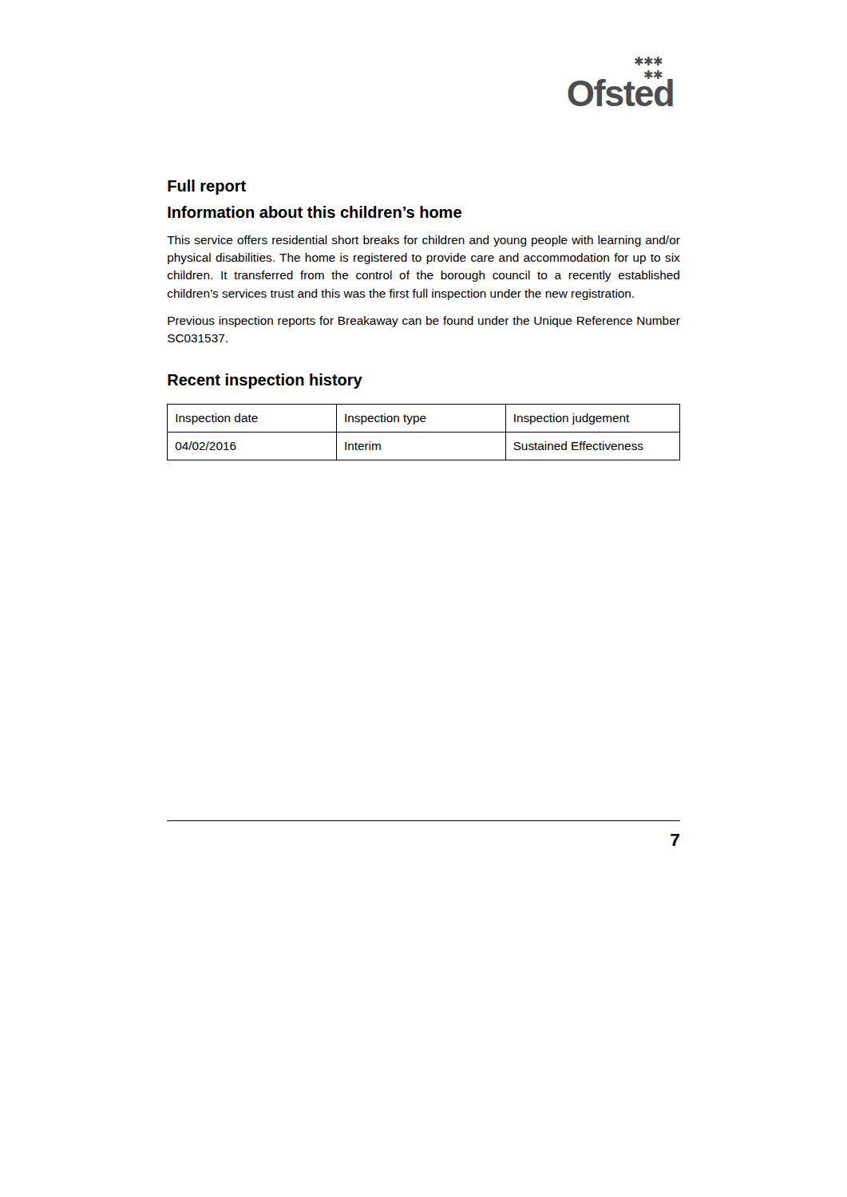✱✱✱
✱✱
Ofsted
Full report
Information about this children’s home
This service offers residential short breaks for children and young people with learning and/or physical disabilities. The home is registered to provide care and accommodation for up to six children. It transferred from the control of the borough council to a recently established children’s services trust and this was the first full inspection under the new registration.
Previous inspection reports for Breakaway can be found under the Unique Reference Number SC031537.
Recent inspection history
| Inspection date | Inspection type | Inspection judgement |
| 04/02/2016 | Interim | Sustained Effectiveness |
7